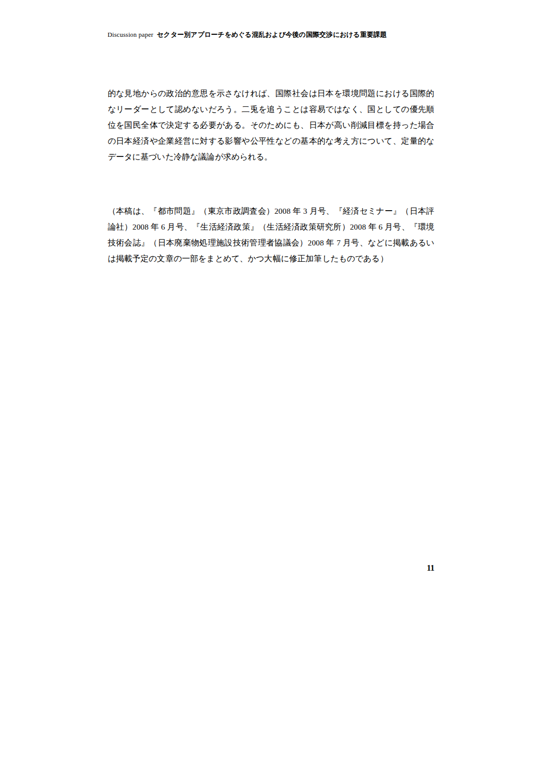Discussion paper セクター別アプローチをめぐる混乱および今後の国際交渉における重要課題
的な見地からの政治的意思を示さなければ、国際社会は日本を環境問題における国際的なリーダーとして認めないだろう。二兎を追うことは容易ではなく、国としての優先順位を国民全体で決定する必要がある。そのためにも、日本が高い削減目標を持った場合の日本経済や企業経営に対する影響や公平性などの基本的な考え方について、定量的なデータに基づいた冷静な議論が求められる。
（本稿は、『都市問題』（東京市政調査会）2008 年 3 月号、『経済セミナー』（日本評論社）2008 年 6 月号、『生活経済政策』（生活経済政策研究所）2008 年 6 月号、『環境技術会誌』（日本廃棄物処理施設技術管理者協議会）2008 年 7 月号、などに掲載あるいは掲載予定の文章の一部をまとめて、かつ大幅に修正加筆したものである）
11